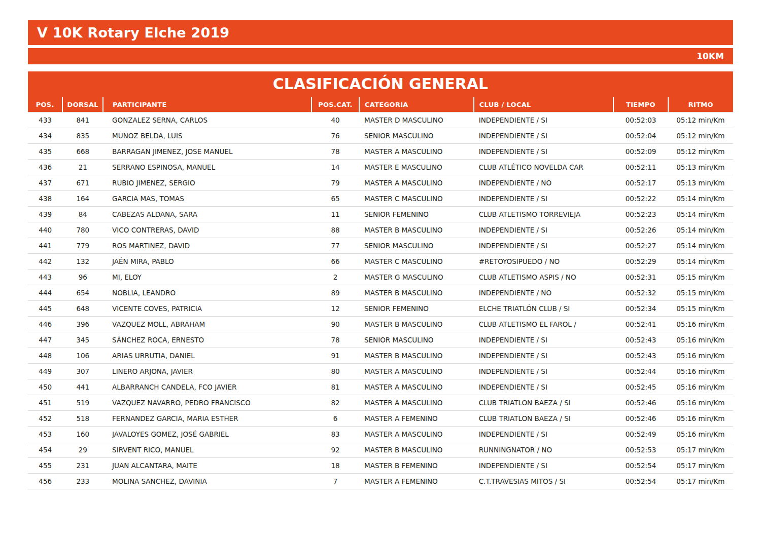V 10K Rotary Elche 2019
10KM
CLASIFICACIÓN GENERAL
| POS. | DORSAL | PARTICIPANTE | POS.CAT. | CATEGORIA | CLUB / LOCAL | TIEMPO | RITMO |
| --- | --- | --- | --- | --- | --- | --- | --- |
| 433 | 841 | GONZALEZ SERNA, CARLOS | 40 | MASTER D MASCULINO | INDEPENDIENTE / SI | 00:52:03 | 05:12 min/Km |
| 434 | 835 | MUÑOZ BELDA, LUIS | 76 | SENIOR MASCULINO | INDEPENDIENTE / SI | 00:52:04 | 05:12 min/Km |
| 435 | 668 | BARRAGAN JIMENEZ, JOSE MANUEL | 78 | MASTER A MASCULINO | INDEPENDIENTE / SI | 00:52:09 | 05:12 min/Km |
| 436 | 21 | SERRANO ESPINOSA, MANUEL | 14 | MASTER E MASCULINO | CLUB ATLÉTICO NOVELDA CAR | 00:52:11 | 05:13 min/Km |
| 437 | 671 | RUBIO JIMENEZ, SERGIO | 79 | MASTER A MASCULINO | INDEPENDIENTE / NO | 00:52:17 | 05:13 min/Km |
| 438 | 164 | GARCIA MAS, TOMAS | 65 | MASTER C MASCULINO | INDEPENDIENTE / SI | 00:52:22 | 05:14 min/Km |
| 439 | 84 | CABEZAS ALDANA, SARA | 11 | SENIOR FEMENINO | CLUB ATLETISMO TORREVIEJA | 00:52:23 | 05:14 min/Km |
| 440 | 780 | VICO CONTRERAS, DAVID | 88 | MASTER B MASCULINO | INDEPENDIENTE / SI | 00:52:26 | 05:14 min/Km |
| 441 | 779 | ROS MARTINEZ, DAVID | 77 | SENIOR MASCULINO | INDEPENDIENTE / SI | 00:52:27 | 05:14 min/Km |
| 442 | 132 | JAÉN MIRA, PABLO | 66 | MASTER C MASCULINO | #RETOYOSIPUEDO / NO | 00:52:29 | 05:14 min/Km |
| 443 | 96 | MI, ELOY | 2 | MASTER G MASCULINO | CLUB ATLETISMO ASPIS / NO | 00:52:31 | 05:15 min/Km |
| 444 | 654 | NOBLIA, LEANDRO | 89 | MASTER B MASCULINO | INDEPENDIENTE / NO | 00:52:32 | 05:15 min/Km |
| 445 | 648 | VICENTE COVES, PATRICIA | 12 | SENIOR FEMENINO | ELCHE TRIATLÓN CLUB / SI | 00:52:34 | 05:15 min/Km |
| 446 | 396 | VAZQUEZ MOLL, ABRAHAM | 90 | MASTER B MASCULINO | CLUB ATLETISMO EL FAROL / | 00:52:41 | 05:16 min/Km |
| 447 | 345 | SÁNCHEZ ROCA, ERNESTO | 78 | SENIOR MASCULINO | INDEPENDIENTE / SI | 00:52:43 | 05:16 min/Km |
| 448 | 106 | ARIAS URRUTIA, DANIEL | 91 | MASTER B MASCULINO | INDEPENDIENTE / SI | 00:52:43 | 05:16 min/Km |
| 449 | 307 | LINERO ARJONA, JAVIER | 80 | MASTER A MASCULINO | INDEPENDIENTE / SI | 00:52:44 | 05:16 min/Km |
| 450 | 441 | ALBARRANCH CANDELA, FCO JAVIER | 81 | MASTER A MASCULINO | INDEPENDIENTE / SI | 00:52:45 | 05:16 min/Km |
| 451 | 519 | VAZQUEZ NAVARRO, PEDRO FRANCISCO | 82 | MASTER A MASCULINO | CLUB TRIATLON BAEZA / SI | 00:52:46 | 05:16 min/Km |
| 452 | 518 | FERNANDEZ GARCIA, MARIA ESTHER | 6 | MASTER A FEMENINO | CLUB TRIATLON BAEZA / SI | 00:52:46 | 05:16 min/Km |
| 453 | 160 | JAVALOYES GOMEZ, JOSÉ GABRIEL | 83 | MASTER A MASCULINO | INDEPENDIENTE / SI | 00:52:49 | 05:16 min/Km |
| 454 | 29 | SIRVENT RICO, MANUEL | 92 | MASTER B MASCULINO | RUNNINGNATOR / NO | 00:52:53 | 05:17 min/Km |
| 455 | 231 | JUAN ALCANTARA, MAITE | 18 | MASTER B FEMENINO | INDEPENDIENTE / SI | 00:52:54 | 05:17 min/Km |
| 456 | 233 | MOLINA SANCHEZ, DAVINIA | 7 | MASTER A FEMENINO | C.T.TRAVESIAS MITOS / SI | 00:52:54 | 05:17 min/Km |